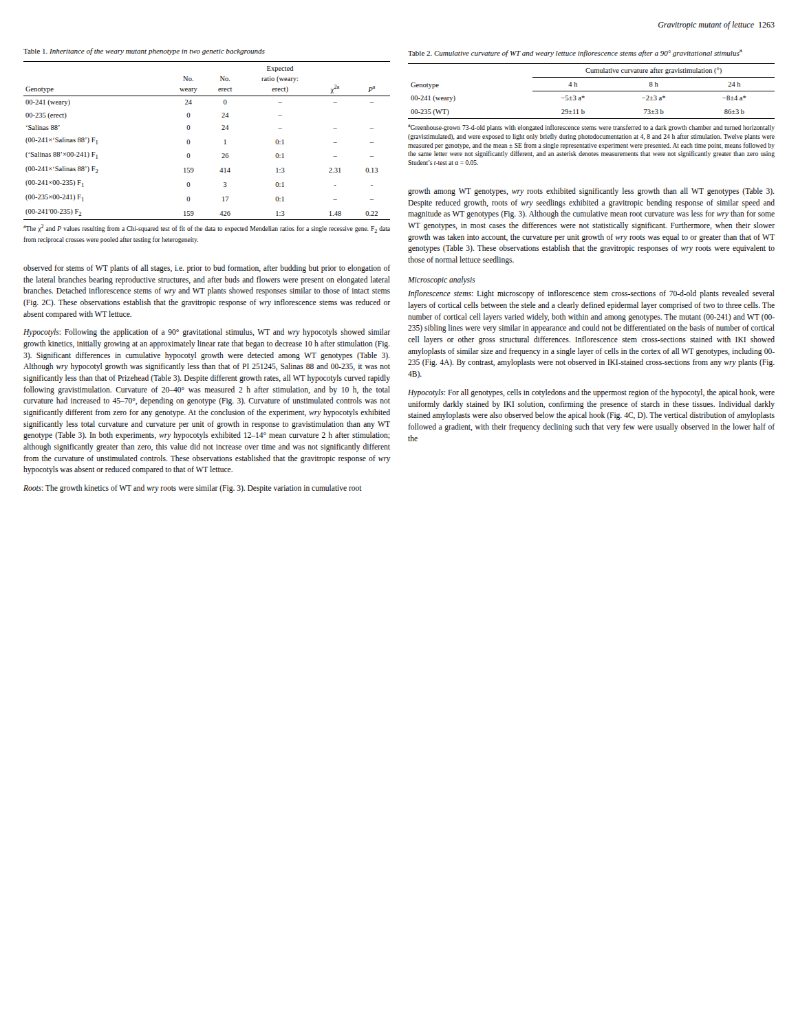Gravitropic mutant of lettuce 1263
Table 1. Inheritance of the weary mutant phenotype in two genetic backgrounds
| Genotype | No. weary | No. erect | Expected ratio (weary: erect) | χ 2 a | P a |
| --- | --- | --- | --- | --- | --- |
| 00-241 (weary) | 24 | 0 | – | – | – |
| 00-235 (erect) | 0 | 24 | – | | |
| ‘Salinas 88’ | 0 | 24 | – | – | – |
| (00-241×‘Salinas 88’) F 1 | 0 | 1 | 0:1 | – | – |
| (‘Salinas 88’×00-241) F 1 | 0 | 26 | 0:1 | – | – |
| (00-241×‘Salinas 88’) F 2 | 159 | 414 | 1:3 | 2.31 | 0.13 |
| (00-241×00-235) F 1 | 0 | 3 | 0:1 | - | - |
| (00-235×00-241) F 1 | 0 | 17 | 0:1 | – | – |
| (00-241′00-235) F 2 | 159 | 426 | 1:3 | 1.48 | 0.22 |
aThe χ2 and P values resulting from a Chi-squared test of fit of the data to expected Mendelian ratios for a single recessive gene. F2 data from reciprocal crosses were pooled after testing for heterogeneity.
observed for stems of WT plants of all stages, i.e. prior to bud formation, after budding but prior to elongation of the lateral branches bearing reproductive structures, and after buds and flowers were present on elongated lateral branches. Detached inflorescence stems of wry and WT plants showed responses similar to those of intact stems (Fig. 2C). These observations establish that the gravitropic response of wry inflorescence stems was reduced or absent compared with WT lettuce.
Hypocotyls: Following the application of a 90° gravitational stimulus, WT and wry hypocotyls showed similar growth kinetics, initially growing at an approximately linear rate that began to decrease 10 h after stimulation (Fig. 3). Significant differences in cumulative hypocotyl growth were detected among WT genotypes (Table 3). Although wry hypocotyl growth was significantly less than that of PI 251245, Salinas 88 and 00-235, it was not significantly less than that of Prizehead (Table 3). Despite different growth rates, all WT hypocotyls curved rapidly following gravistimulation. Curvature of 20–40° was measured 2 h after stimulation, and by 10 h, the total curvature had increased to 45–70°, depending on genotype (Fig. 3). Curvature of unstimulated controls was not significantly different from zero for any genotype. At the conclusion of the experiment, wry hypocotyls exhibited significantly less total curvature and curvature per unit of growth in response to gravistimulation than any WT genotype (Table 3). In both experiments, wry hypocotyls exhibited 12–14° mean curvature 2 h after stimulation; although significantly greater than zero, this value did not increase over time and was not significantly different from the curvature of unstimulated controls. These observations established that the gravitropic response of wry hypocotyls was absent or reduced compared to that of WT lettuce.
Roots: The growth kinetics of WT and wry roots were similar (Fig. 3). Despite variation in cumulative root
Table 2. Cumulative curvature of WT and weary lettuce inflorescence stems after a 90° gravitational stimulusa
| Genotype | Cumulative curvature after gravistimulation (°) |
| --- | --- |
| 4 h | 8 h | 24 h |
| 00-241 (weary) | −5±3 a* | −2±3 a* | −8±4 a* |
| 00-235 (WT) | 29±11 b | 73±3 b | 86±3 b |
aGreenhouse-grown 73-d-old plants with elongated inflorescence stems were transferred to a dark growth chamber and turned horizontally (gravistimulated), and were exposed to light only briefly during photodocumentation at 4, 8 and 24 h after stimulation. Twelve plants were measured per genotype, and the mean ± SE from a single representative experiment were presented. At each time point, means followed by the same letter were not significantly different, and an asterisk denotes measurements that were not significantly greater than zero using Student’s t-test at α = 0.05.
growth among WT genotypes, wry roots exhibited significantly less growth than all WT genotypes (Table 3). Despite reduced growth, roots of wry seedlings exhibited a gravitropic bending response of similar speed and magnitude as WT genotypes (Fig. 3). Although the cumulative mean root curvature was less for wry than for some WT genotypes, in most cases the differences were not statistically significant. Furthermore, when their slower growth was taken into account, the curvature per unit growth of wry roots was equal to or greater than that of WT genotypes (Table 3). These observations establish that the gravitropic responses of wry roots were equivalent to those of normal lettuce seedlings.
Microscopic analysis
Inflorescence stems: Light microscopy of inflorescence stem cross-sections of 70-d-old plants revealed several layers of cortical cells between the stele and a clearly defined epidermal layer comprised of two to three cells. The number of cortical cell layers varied widely, both within and among genotypes. The mutant (00-241) and WT (00-235) sibling lines were very similar in appearance and could not be differentiated on the basis of number of cortical cell layers or other gross structural differences. Inflorescence stem cross-sections stained with IKI showed amyloplasts of similar size and frequency in a single layer of cells in the cortex of all WT genotypes, including 00-235 (Fig. 4A). By contrast, amyloplasts were not observed in IKI-stained cross-sections from any wry plants (Fig. 4B).
Hypocotyls: For all genotypes, cells in cotyledons and the uppermost region of the hypocotyl, the apical hook, were uniformly darkly stained by IKI solution, confirming the presence of starch in these tissues. Individual darkly stained amyloplasts were also observed below the apical hook (Fig. 4C, D). The vertical distribution of amyloplasts followed a gradient, with their frequency declining such that very few were usually observed in the lower half of the